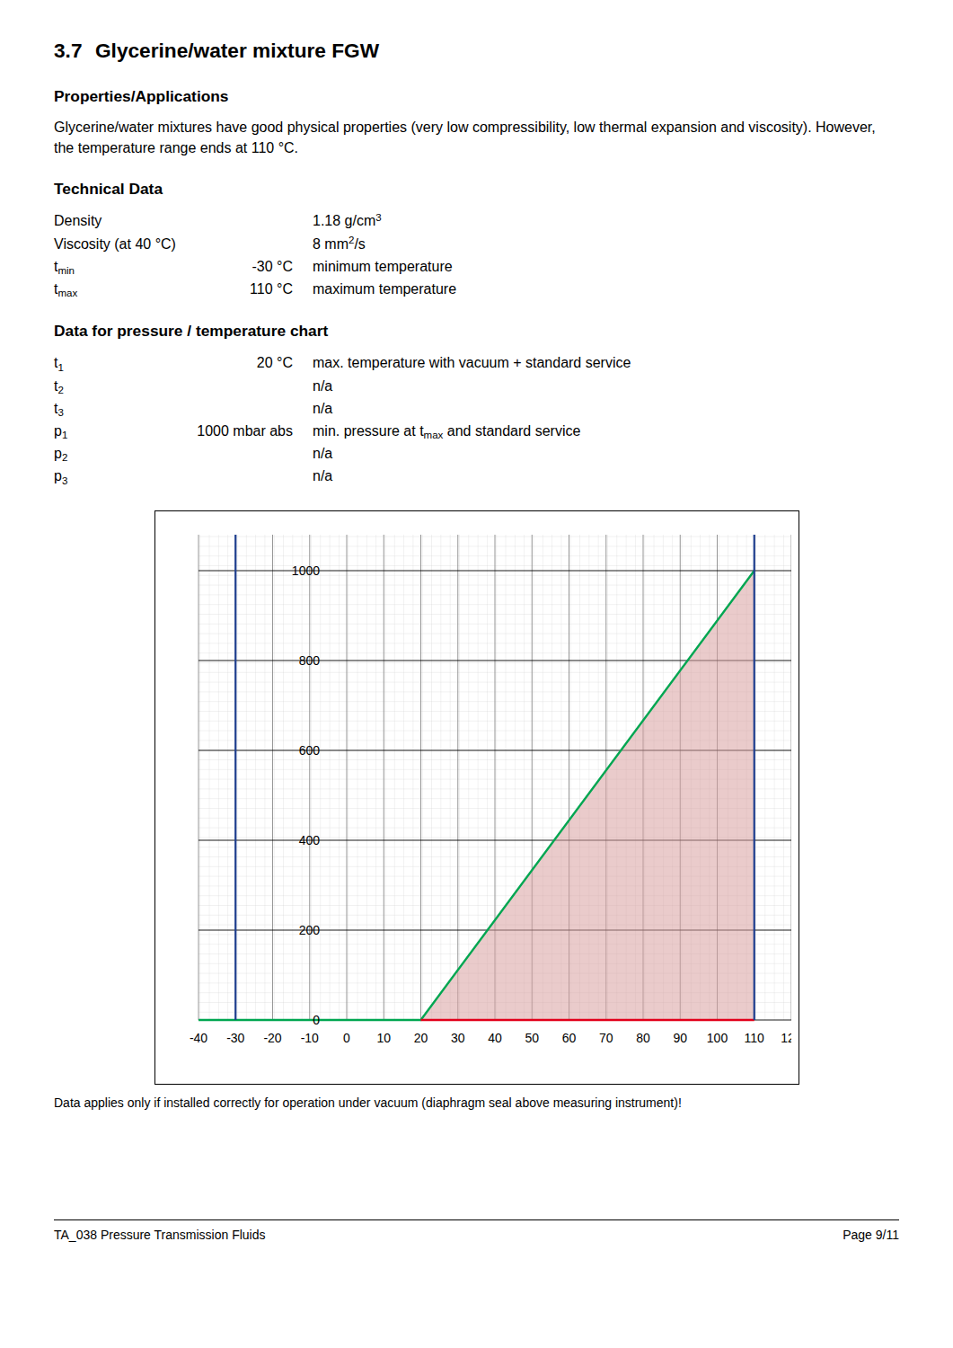3.7 Glycerine/water mixture FGW
Properties/Applications
Glycerine/water mixtures have good physical properties (very low compressibility, low thermal expansion and viscosity). However, the temperature range ends at 110 °C.
Technical Data
| Density | | 1.18 g/cm 3 |
| Viscosity (at 40 °C) | | 8 mm 2 /s |
| t min | -30 °C | minimum temperature |
| t max | 110 °C | maximum temperature |
Data for pressure / temperature chart
| t 1 | 20 °C | max. temperature with vacuum + standard service |
| t 2 | | n/a |
| t 3 | | n/a |
| p 1 | 1000 mbar abs | min. pressure at t max and standard service |
| p 2 | | n/a |
| p 3 | | n/a |
1000 800 600 400 200 0 -40 -30 -20 -10 0 10 20 30 40 50 60 70 80 90 100 110 120
Data applies only if installed correctly for operation under vacuum (diaphragm seal above measuring instrument)!
TA_038 Pressure Transmission Fluids Page 9/11